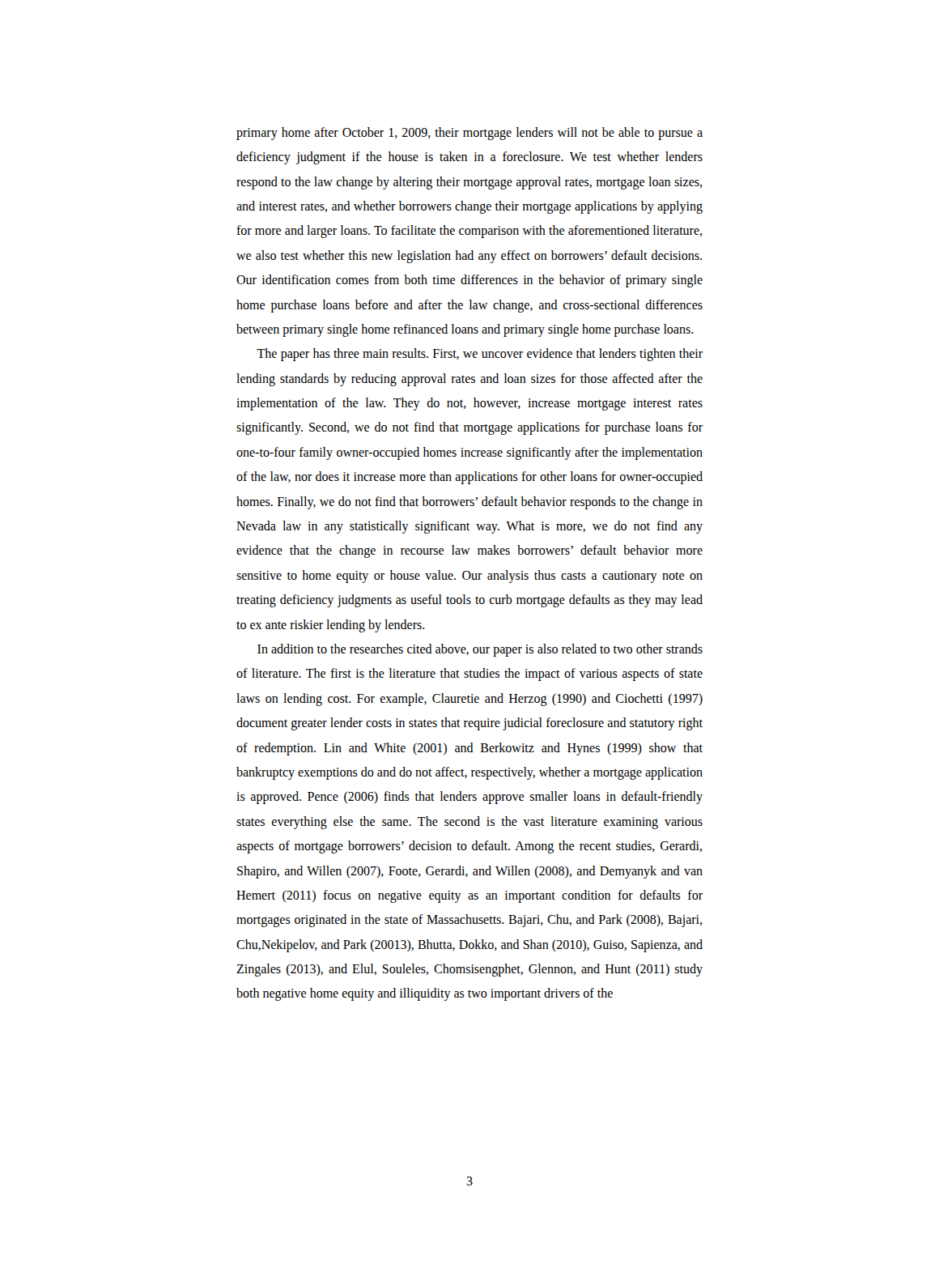primary home after October 1, 2009, their mortgage lenders will not be able to pursue a deficiency judgment if the house is taken in a foreclosure. We test whether lenders respond to the law change by altering their mortgage approval rates, mortgage loan sizes, and interest rates, and whether borrowers change their mortgage applications by applying for more and larger loans. To facilitate the comparison with the aforementioned literature, we also test whether this new legislation had any effect on borrowers’ default decisions. Our identification comes from both time differences in the behavior of primary single home purchase loans before and after the law change, and cross-sectional differences between primary single home refinanced loans and primary single home purchase loans.
The paper has three main results. First, we uncover evidence that lenders tighten their lending standards by reducing approval rates and loan sizes for those affected after the implementation of the law. They do not, however, increase mortgage interest rates significantly. Second, we do not find that mortgage applications for purchase loans for one-to-four family owner-occupied homes increase significantly after the implementation of the law, nor does it increase more than applications for other loans for owner-occupied homes. Finally, we do not find that borrowers’ default behavior responds to the change in Nevada law in any statistically significant way. What is more, we do not find any evidence that the change in recourse law makes borrowers’ default behavior more sensitive to home equity or house value. Our analysis thus casts a cautionary note on treating deficiency judgments as useful tools to curb mortgage defaults as they may lead to ex ante riskier lending by lenders.
In addition to the researches cited above, our paper is also related to two other strands of literature. The first is the literature that studies the impact of various aspects of state laws on lending cost. For example, Clauretie and Herzog (1990) and Ciochetti (1997) document greater lender costs in states that require judicial foreclosure and statutory right of redemption. Lin and White (2001) and Berkowitz and Hynes (1999) show that bankruptcy exemptions do and do not affect, respectively, whether a mortgage application is approved. Pence (2006) finds that lenders approve smaller loans in default-friendly states everything else the same. The second is the vast literature examining various aspects of mortgage borrowers’ decision to default. Among the recent studies, Gerardi, Shapiro, and Willen (2007), Foote, Gerardi, and Willen (2008), and Demyanyk and van Hemert (2011) focus on negative equity as an important condition for defaults for mortgages originated in the state of Massachusetts. Bajari, Chu, and Park (2008), Bajari, Chu,Nekipelov, and Park (20013), Bhutta, Dokko, and Shan (2010), Guiso, Sapienza, and Zingales (2013), and Elul, Souleles, Chomsisengphet, Glennon, and Hunt (2011) study both negative home equity and illiquidity as two important drivers of the
3